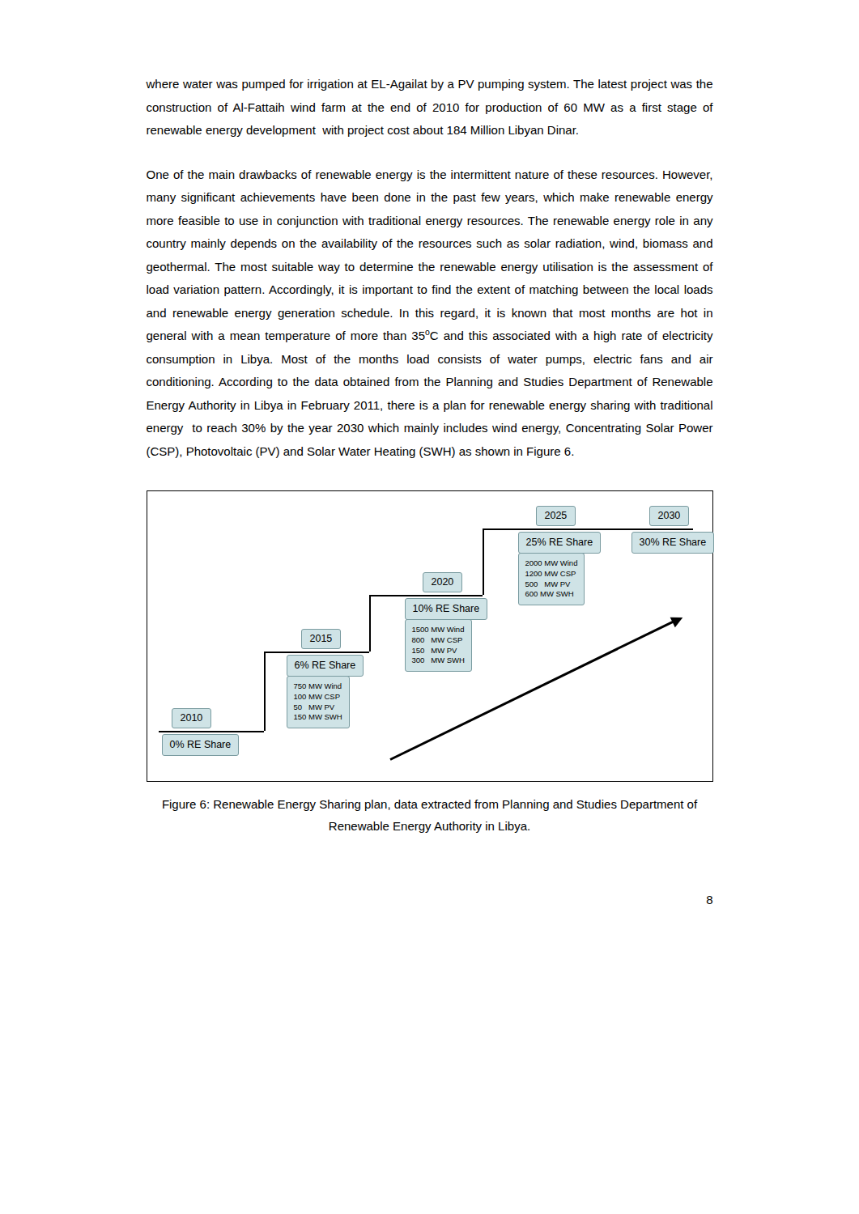where water was pumped for irrigation at EL-Agailat by a PV pumping system. The latest project was the construction of Al-Fattaih wind farm at the end of 2010 for production of 60 MW as a first stage of renewable energy development with project cost about 184 Million Libyan Dinar.
One of the main drawbacks of renewable energy is the intermittent nature of these resources. However, many significant achievements have been done in the past few years, which make renewable energy more feasible to use in conjunction with traditional energy resources. The renewable energy role in any country mainly depends on the availability of the resources such as solar radiation, wind, biomass and geothermal. The most suitable way to determine the renewable energy utilisation is the assessment of load variation pattern. Accordingly, it is important to find the extent of matching between the local loads and renewable energy generation schedule. In this regard, it is known that most months are hot in general with a mean temperature of more than 35oC and this associated with a high rate of electricity consumption in Libya. Most of the months load consists of water pumps, electric fans and air conditioning. According to the data obtained from the Planning and Studies Department of Renewable Energy Authority in Libya in February 2011, there is a plan for renewable energy sharing with traditional energy to reach 30% by the year 2030 which mainly includes wind energy, Concentrating Solar Power (CSP), Photovoltaic (PV) and Solar Water Heating (SWH) as shown in Figure 6.
2010
0% RE Share
2015
6% RE Share
750 MW Wind 100 MW CSP 50 MW PV 150 MW SWH
2020
10% RE Share
1500 MW Wind 800 MW CSP 150 MW PV 300 MW SWH
2025
25% RE Share
2000 MW Wind 1200 MW CSP 500 MW PV 600 MW SWH
2030
30% RE Share
Figure 6: Renewable Energy Sharing plan, data extracted from Planning and Studies Department of Renewable Energy Authority in Libya.
8